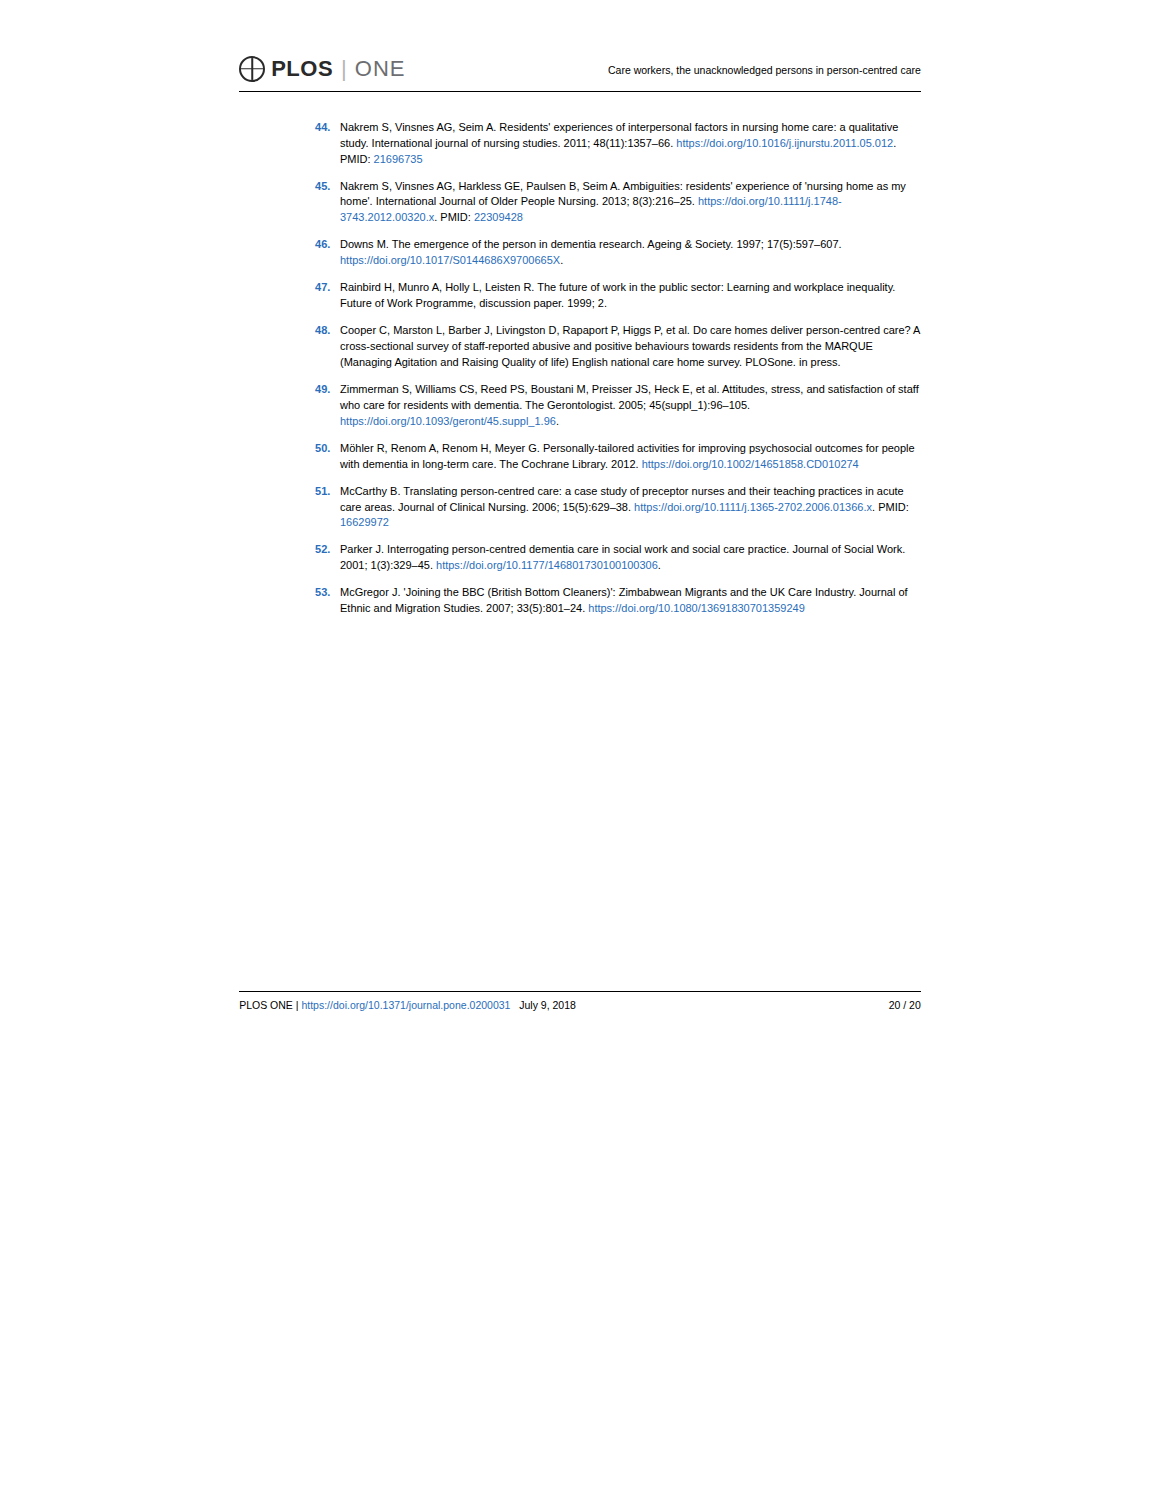PLOS | ONE
Care workers, the unacknowledged persons in person-centred care
44. Nakrem S, Vinsnes AG, Seim A. Residents' experiences of interpersonal factors in nursing home care: a qualitative study. International journal of nursing studies. 2011; 48(11):1357–66. https://doi.org/10.1016/j.ijnurstu.2011.05.012. PMID: 21696735
45. Nakrem S, Vinsnes AG, Harkless GE, Paulsen B, Seim A. Ambiguities: residents' experience of 'nursing home as my home'. International Journal of Older People Nursing. 2013; 8(3):216–25. https://doi.org/10.1111/j.1748-3743.2012.00320.x. PMID: 22309428
46. Downs M. The emergence of the person in dementia research. Ageing & Society. 1997; 17(5):597–607. https://doi.org/10.1017/S0144686X9700665X.
47. Rainbird H, Munro A, Holly L, Leisten R. The future of work in the public sector: Learning and workplace inequality. Future of Work Programme, discussion paper. 1999; 2.
48. Cooper C, Marston L, Barber J, Livingston D, Rapaport P, Higgs P, et al. Do care homes deliver person-centred care? A cross-sectional survey of staff-reported abusive and positive behaviours towards residents from the MARQUE (Managing Agitation and Raising Quality of life) English national care home survey. PLOSone. in press.
49. Zimmerman S, Williams CS, Reed PS, Boustani M, Preisser JS, Heck E, et al. Attitudes, stress, and satisfaction of staff who care for residents with dementia. The Gerontologist. 2005; 45(suppl_1):96–105. https://doi.org/10.1093/geront/45.suppl_1.96.
50. Möhler R, Renom A, Renom H, Meyer G. Personally-tailored activities for improving psychosocial outcomes for people with dementia in long-term care. The Cochrane Library. 2012. https://doi.org/10.1002/14651858.CD010274
51. McCarthy B. Translating person-centred care: a case study of preceptor nurses and their teaching practices in acute care areas. Journal of Clinical Nursing. 2006; 15(5):629–38. https://doi.org/10.1111/j.1365-2702.2006.01366.x. PMID: 16629972
52. Parker J. Interrogating person-centred dementia care in social work and social care practice. Journal of Social Work. 2001; 1(3):329–45. https://doi.org/10.1177/146801730100100306.
53. McGregor J. 'Joining the BBC (British Bottom Cleaners)': Zimbabwean Migrants and the UK Care Industry. Journal of Ethnic and Migration Studies. 2007; 33(5):801–24. https://doi.org/10.1080/13691830701359249
PLOS ONE | https://doi.org/10.1371/journal.pone.0200031 July 9, 2018
20 / 20